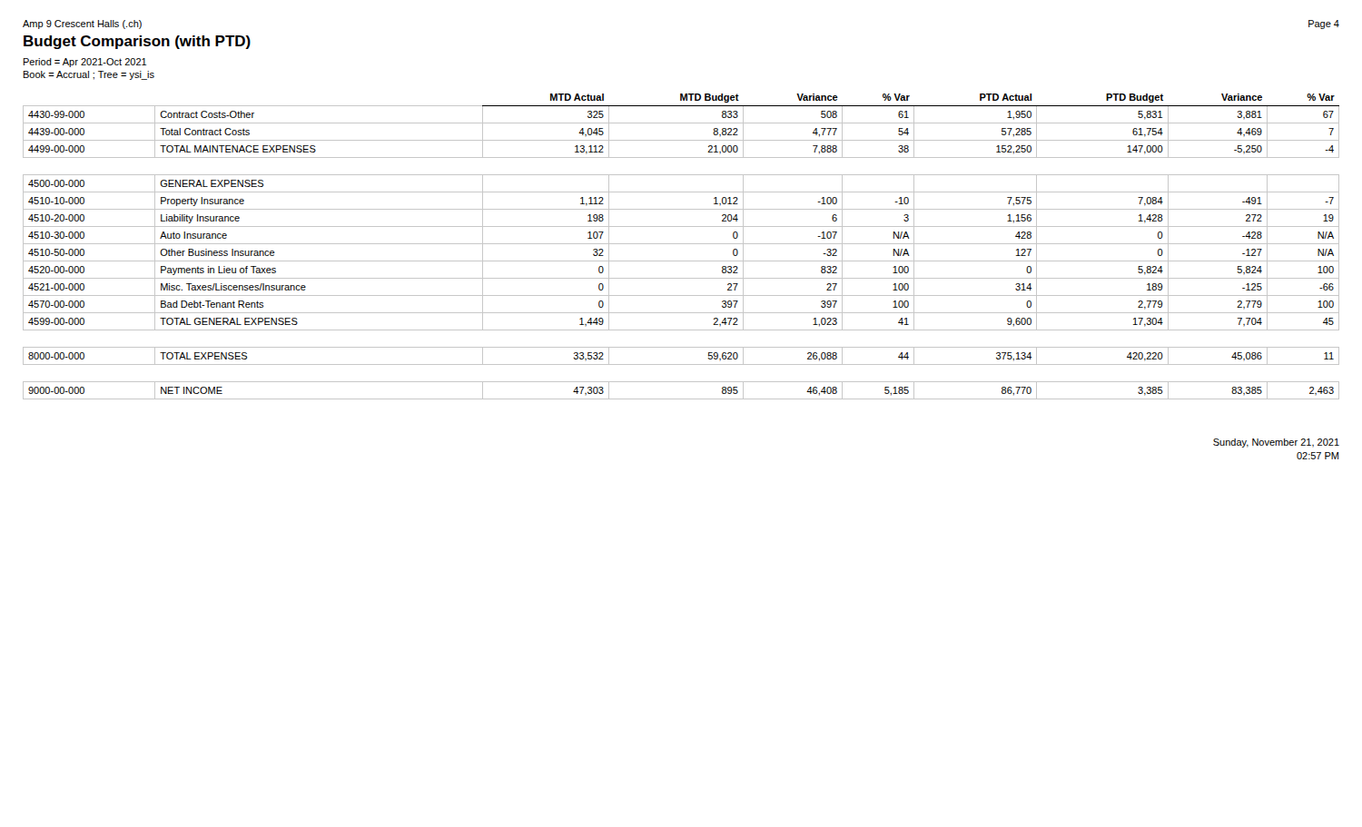Amp 9 Crescent Halls (.ch)
Page 4
Budget Comparison (with PTD)
Period = Apr 2021-Oct 2021
Book = Accrual ; Tree = ysi_is
| | | MTD Actual | MTD Budget | Variance | % Var | PTD Actual | PTD Budget | Variance | % Var |
| --- | --- | --- | --- | --- | --- | --- | --- | --- | --- |
| 4430-99-000 | Contract Costs-Other | 325 | 833 | 508 | 61 | 1,950 | 5,831 | 3,881 | 67 |
| 4439-00-000 | Total Contract Costs | 4,045 | 8,822 | 4,777 | 54 | 57,285 | 61,754 | 4,469 | 7 |
| 4499-00-000 | TOTAL MAINTENACE EXPENSES | 13,112 | 21,000 | 7,888 | 38 | 152,250 | 147,000 | -5,250 | -4 |
| 4500-00-000 | GENERAL EXPENSES | | | | | | | | |
| 4510-10-000 | Property Insurance | 1,112 | 1,012 | -100 | -10 | 7,575 | 7,084 | -491 | -7 |
| 4510-20-000 | Liability Insurance | 198 | 204 | 6 | 3 | 1,156 | 1,428 | 272 | 19 |
| 4510-30-000 | Auto Insurance | 107 | 0 | -107 | N/A | 428 | 0 | -428 | N/A |
| 4510-50-000 | Other Business Insurance | 32 | 0 | -32 | N/A | 127 | 0 | -127 | N/A |
| 4520-00-000 | Payments in Lieu of Taxes | 0 | 832 | 832 | 100 | 0 | 5,824 | 5,824 | 100 |
| 4521-00-000 | Misc. Taxes/Liscenses/Insurance | 0 | 27 | 27 | 100 | 314 | 189 | -125 | -66 |
| 4570-00-000 | Bad Debt-Tenant Rents | 0 | 397 | 397 | 100 | 0 | 2,779 | 2,779 | 100 |
| 4599-00-000 | TOTAL GENERAL EXPENSES | 1,449 | 2,472 | 1,023 | 41 | 9,600 | 17,304 | 7,704 | 45 |
| 8000-00-000 | TOTAL EXPENSES | 33,532 | 59,620 | 26,088 | 44 | 375,134 | 420,220 | 45,086 | 11 |
| 9000-00-000 | NET INCOME | 47,303 | 895 | 46,408 | 5,185 | 86,770 | 3,385 | 83,385 | 2,463 |
Sunday, November 21, 2021
02:57 PM